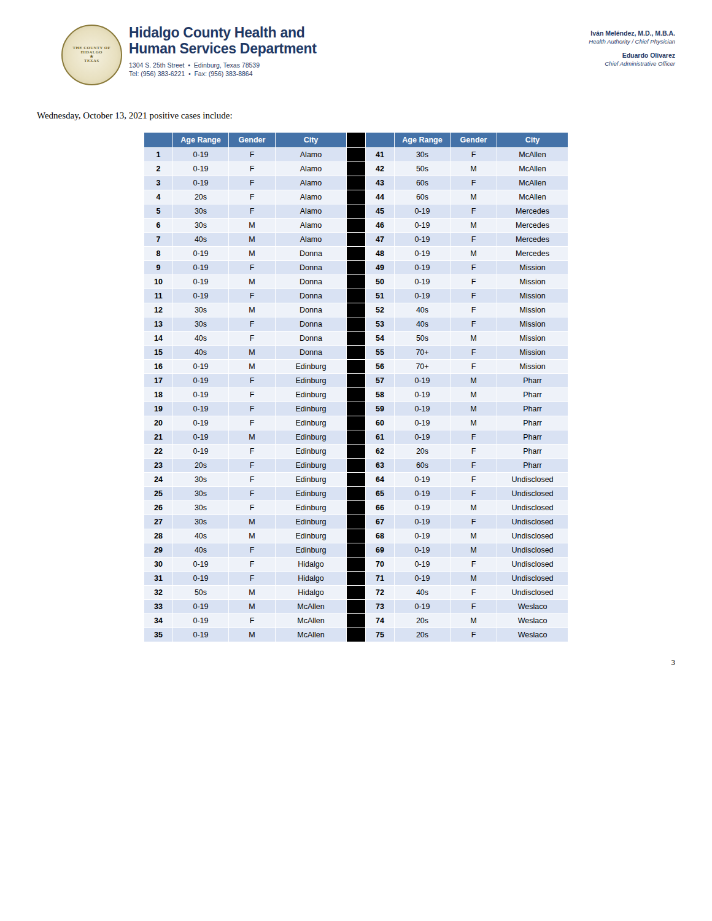THE COUNTY OF
HIDALGO
★
TEXAS
Hidalgo County Health and
Human Services Department
1304 S. 25th Street • Edinburg, Texas 78539
Tel: (956) 383-6221 • Fax: (956) 383-8864
Iván Meléndez, M.D., M.B.A.
Health Authority / Chief Physician
Eduardo Olivarez
Chief Administrative Officer
Wednesday, October 13, 2021 positive cases include:
| | Age Range | Gender | City | | | Age Range | Gender | City |
| --- | --- | --- | --- | --- | --- | --- | --- | --- |
| 1 | 0-19 | F | Alamo | | 41 | 30s | F | McAllen |
| 2 | 0-19 | F | Alamo | | 42 | 50s | M | McAllen |
| 3 | 0-19 | F | Alamo | | 43 | 60s | F | McAllen |
| 4 | 20s | F | Alamo | | 44 | 60s | M | McAllen |
| 5 | 30s | F | Alamo | | 45 | 0-19 | F | Mercedes |
| 6 | 30s | M | Alamo | | 46 | 0-19 | M | Mercedes |
| 7 | 40s | M | Alamo | | 47 | 0-19 | F | Mercedes |
| 8 | 0-19 | M | Donna | | 48 | 0-19 | M | Mercedes |
| 9 | 0-19 | F | Donna | | 49 | 0-19 | F | Mission |
| 10 | 0-19 | M | Donna | | 50 | 0-19 | F | Mission |
| 11 | 0-19 | F | Donna | | 51 | 0-19 | F | Mission |
| 12 | 30s | M | Donna | | 52 | 40s | F | Mission |
| 13 | 30s | F | Donna | | 53 | 40s | F | Mission |
| 14 | 40s | F | Donna | | 54 | 50s | M | Mission |
| 15 | 40s | M | Donna | | 55 | 70+ | F | Mission |
| 16 | 0-19 | M | Edinburg | | 56 | 70+ | F | Mission |
| 17 | 0-19 | F | Edinburg | | 57 | 0-19 | M | Pharr |
| 18 | 0-19 | F | Edinburg | | 58 | 0-19 | M | Pharr |
| 19 | 0-19 | F | Edinburg | | 59 | 0-19 | M | Pharr |
| 20 | 0-19 | F | Edinburg | | 60 | 0-19 | M | Pharr |
| 21 | 0-19 | M | Edinburg | | 61 | 0-19 | F | Pharr |
| 22 | 0-19 | F | Edinburg | | 62 | 20s | F | Pharr |
| 23 | 20s | F | Edinburg | | 63 | 60s | F | Pharr |
| 24 | 30s | F | Edinburg | | 64 | 0-19 | F | Undisclosed |
| 25 | 30s | F | Edinburg | | 65 | 0-19 | F | Undisclosed |
| 26 | 30s | F | Edinburg | | 66 | 0-19 | M | Undisclosed |
| 27 | 30s | M | Edinburg | | 67 | 0-19 | F | Undisclosed |
| 28 | 40s | M | Edinburg | | 68 | 0-19 | M | Undisclosed |
| 29 | 40s | F | Edinburg | | 69 | 0-19 | M | Undisclosed |
| 30 | 0-19 | F | Hidalgo | | 70 | 0-19 | F | Undisclosed |
| 31 | 0-19 | F | Hidalgo | | 71 | 0-19 | M | Undisclosed |
| 32 | 50s | M | Hidalgo | | 72 | 40s | F | Undisclosed |
| 33 | 0-19 | M | McAllen | | 73 | 0-19 | F | Weslaco |
| 34 | 0-19 | F | McAllen | | 74 | 20s | M | Weslaco |
| 35 | 0-19 | M | McAllen | | 75 | 20s | F | Weslaco |
3